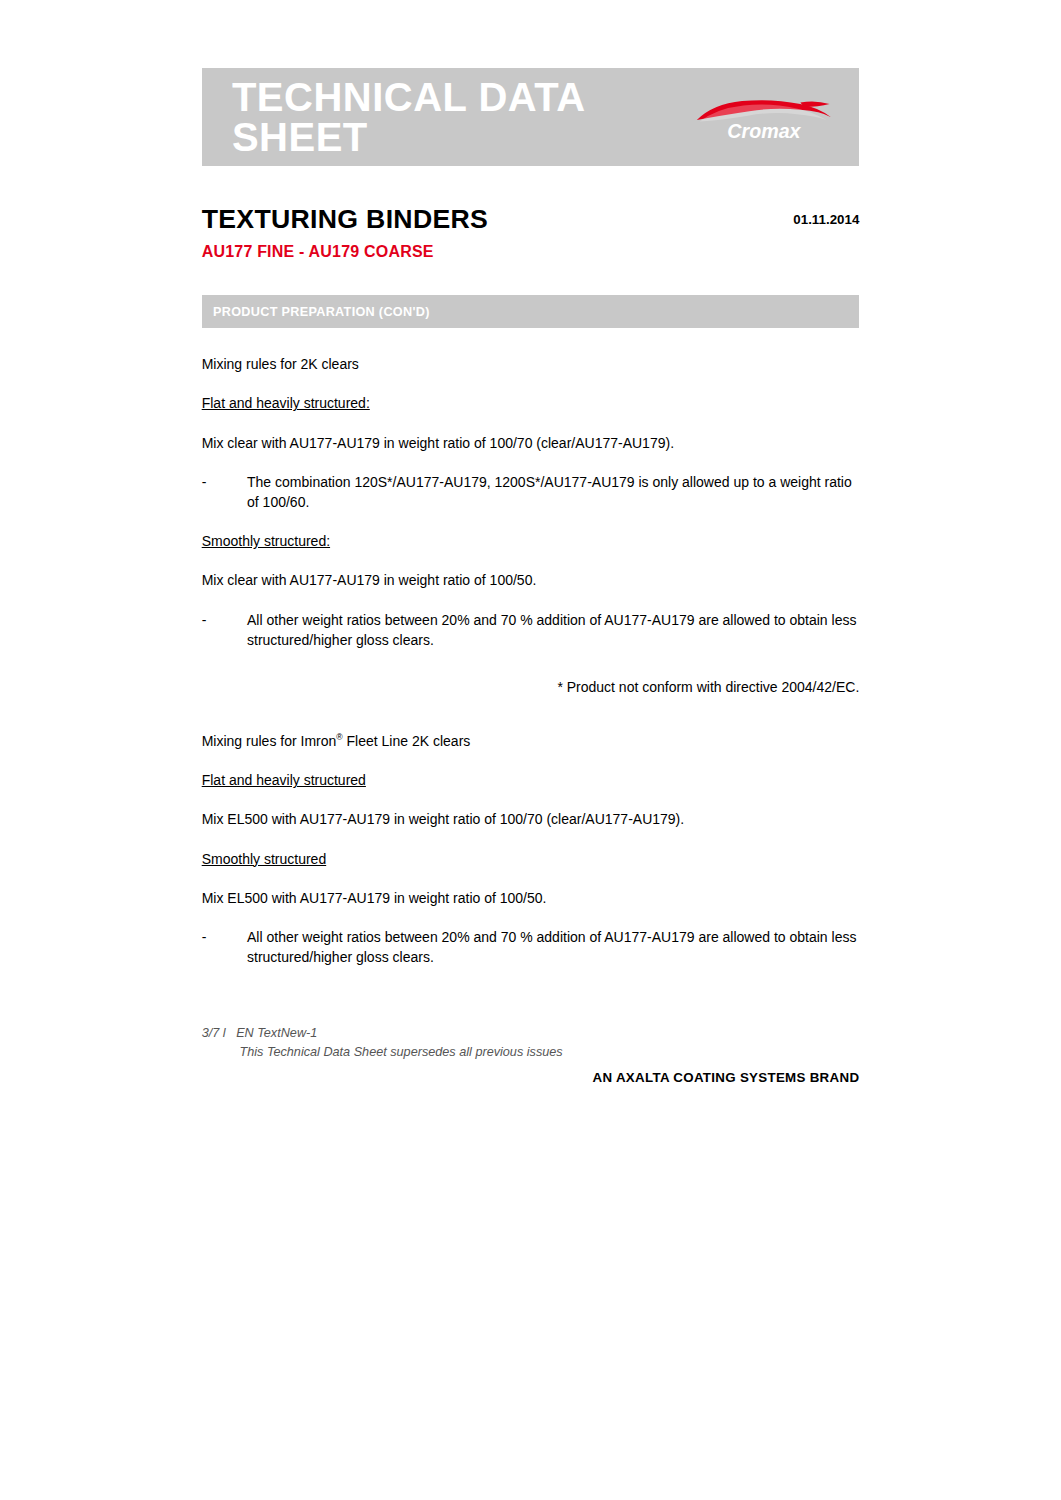TECHNICAL DATA SHEET
Cromax
TEXTURING BINDERS
01.11.2014
AU177 FINE - AU179 COARSE
PRODUCT PREPARATION (CON'D)
Mixing rules for 2K clears
Flat and heavily structured:
Mix clear with AU177-AU179 in weight ratio of 100/70 (clear/AU177-AU179).
-
The combination 120S*/AU177-AU179, 1200S*/AU177-AU179 is only allowed up to a weight ratio of 100/60.
Smoothly structured:
Mix clear with AU177-AU179 in weight ratio of 100/50.
-
All other weight ratios between 20% and 70 % addition of AU177-AU179 are allowed to obtain less structured/higher gloss clears.
* Product not conform with directive 2004/42/EC.
Mixing rules for Imron® Fleet Line 2K clears
Flat and heavily structured
Mix EL500 with AU177-AU179 in weight ratio of 100/70 (clear/AU177-AU179).
Smoothly structured
Mix EL500 with AU177-AU179 in weight ratio of 100/50.
-
All other weight ratios between 20% and 70 % addition of AU177-AU179 are allowed to obtain less structured/higher gloss clears.
3/7 l EN TextNew-1
This Technical Data Sheet supersedes all previous issues
AN AXALTA COATING SYSTEMS BRAND